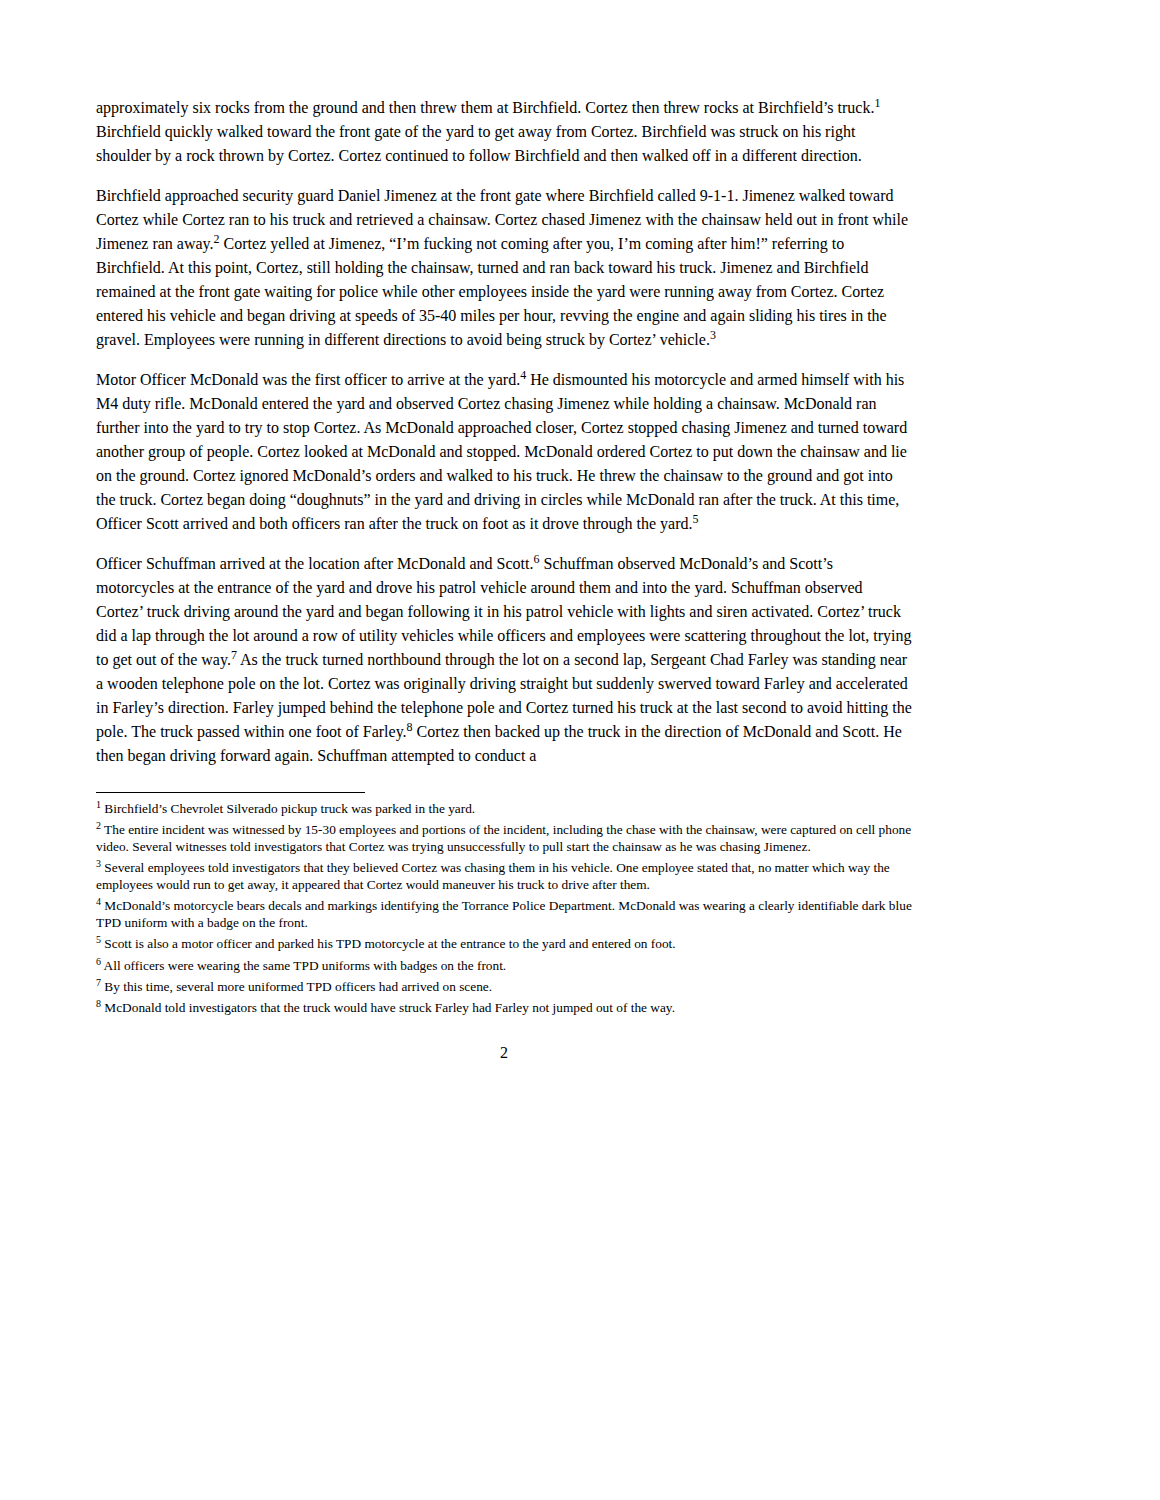approximately six rocks from the ground and then threw them at Birchfield. Cortez then threw rocks at Birchfield’s truck.1 Birchfield quickly walked toward the front gate of the yard to get away from Cortez. Birchfield was struck on his right shoulder by a rock thrown by Cortez. Cortez continued to follow Birchfield and then walked off in a different direction.
Birchfield approached security guard Daniel Jimenez at the front gate where Birchfield called 9-1-1. Jimenez walked toward Cortez while Cortez ran to his truck and retrieved a chainsaw. Cortez chased Jimenez with the chainsaw held out in front while Jimenez ran away.2 Cortez yelled at Jimenez, “I’m fucking not coming after you, I’m coming after him!” referring to Birchfield. At this point, Cortez, still holding the chainsaw, turned and ran back toward his truck. Jimenez and Birchfield remained at the front gate waiting for police while other employees inside the yard were running away from Cortez. Cortez entered his vehicle and began driving at speeds of 35-40 miles per hour, revving the engine and again sliding his tires in the gravel. Employees were running in different directions to avoid being struck by Cortez’ vehicle.3
Motor Officer McDonald was the first officer to arrive at the yard.4 He dismounted his motorcycle and armed himself with his M4 duty rifle. McDonald entered the yard and observed Cortez chasing Jimenez while holding a chainsaw. McDonald ran further into the yard to try to stop Cortez. As McDonald approached closer, Cortez stopped chasing Jimenez and turned toward another group of people. Cortez looked at McDonald and stopped. McDonald ordered Cortez to put down the chainsaw and lie on the ground. Cortez ignored McDonald’s orders and walked to his truck. He threw the chainsaw to the ground and got into the truck. Cortez began doing “doughnuts” in the yard and driving in circles while McDonald ran after the truck. At this time, Officer Scott arrived and both officers ran after the truck on foot as it drove through the yard.5
Officer Schuffman arrived at the location after McDonald and Scott.6 Schuffman observed McDonald’s and Scott’s motorcycles at the entrance of the yard and drove his patrol vehicle around them and into the yard. Schuffman observed Cortez’ truck driving around the yard and began following it in his patrol vehicle with lights and siren activated. Cortez’ truck did a lap through the lot around a row of utility vehicles while officers and employees were scattering throughout the lot, trying to get out of the way.7 As the truck turned northbound through the lot on a second lap, Sergeant Chad Farley was standing near a wooden telephone pole on the lot. Cortez was originally driving straight but suddenly swerved toward Farley and accelerated in Farley’s direction. Farley jumped behind the telephone pole and Cortez turned his truck at the last second to avoid hitting the pole. The truck passed within one foot of Farley.8 Cortez then backed up the truck in the direction of McDonald and Scott. He then began driving forward again. Schuffman attempted to conduct a
1 Birchfield’s Chevrolet Silverado pickup truck was parked in the yard.
2 The entire incident was witnessed by 15-30 employees and portions of the incident, including the chase with the chainsaw, were captured on cell phone video. Several witnesses told investigators that Cortez was trying unsuccessfully to pull start the chainsaw as he was chasing Jimenez.
3 Several employees told investigators that they believed Cortez was chasing them in his vehicle. One employee stated that, no matter which way the employees would run to get away, it appeared that Cortez would maneuver his truck to drive after them.
4 McDonald’s motorcycle bears decals and markings identifying the Torrance Police Department. McDonald was wearing a clearly identifiable dark blue TPD uniform with a badge on the front.
5 Scott is also a motor officer and parked his TPD motorcycle at the entrance to the yard and entered on foot.
6 All officers were wearing the same TPD uniforms with badges on the front.
7 By this time, several more uniformed TPD officers had arrived on scene.
8 McDonald told investigators that the truck would have struck Farley had Farley not jumped out of the way.
2